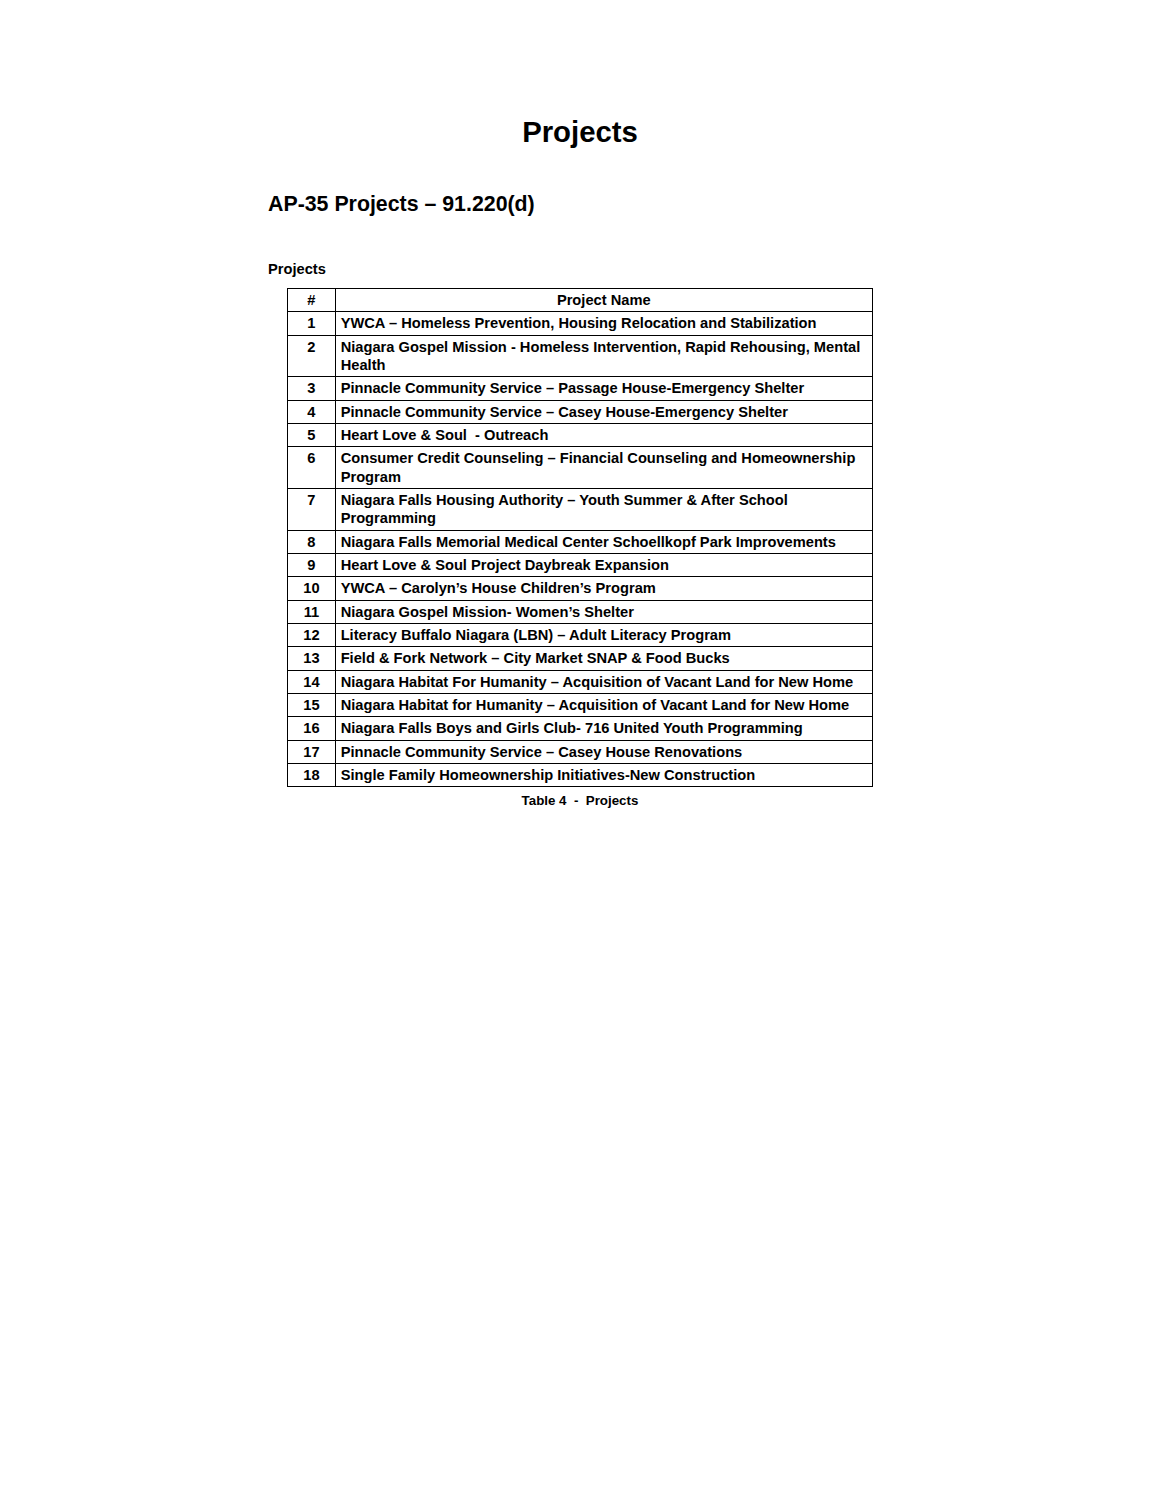Projects
AP-35 Projects – 91.220(d)
Projects
| # | Project Name |
| 1 | YWCA – Homeless Prevention, Housing Relocation and Stabilization |
| 2 | Niagara Gospel Mission - Homeless Intervention, Rapid Rehousing, Mental Health |
| 3 | Pinnacle Community Service – Passage House-Emergency Shelter |
| 4 | Pinnacle Community Service – Casey House-Emergency Shelter |
| 5 | Heart Love & Soul - Outreach |
| 6 | Consumer Credit Counseling – Financial Counseling and Homeownership Program |
| 7 | Niagara Falls Housing Authority – Youth Summer & After School Programming |
| 8 | Niagara Falls Memorial Medical Center Schoellkopf Park Improvements |
| 9 | Heart Love & Soul Project Daybreak Expansion |
| 10 | YWCA – Carolyn’s House Children’s Program |
| 11 | Niagara Gospel Mission- Women’s Shelter |
| 12 | Literacy Buffalo Niagara (LBN) – Adult Literacy Program |
| 13 | Field & Fork Network – City Market SNAP & Food Bucks |
| 14 | Niagara Habitat For Humanity – Acquisition of Vacant Land for New Home |
| 15 | Niagara Habitat for Humanity – Acquisition of Vacant Land for New Home |
| 16 | Niagara Falls Boys and Girls Club- 716 United Youth Programming |
| 17 | Pinnacle Community Service – Casey House Renovations |
| 18 | Single Family Homeownership Initiatives-New Construction |
Table 4 - Projects